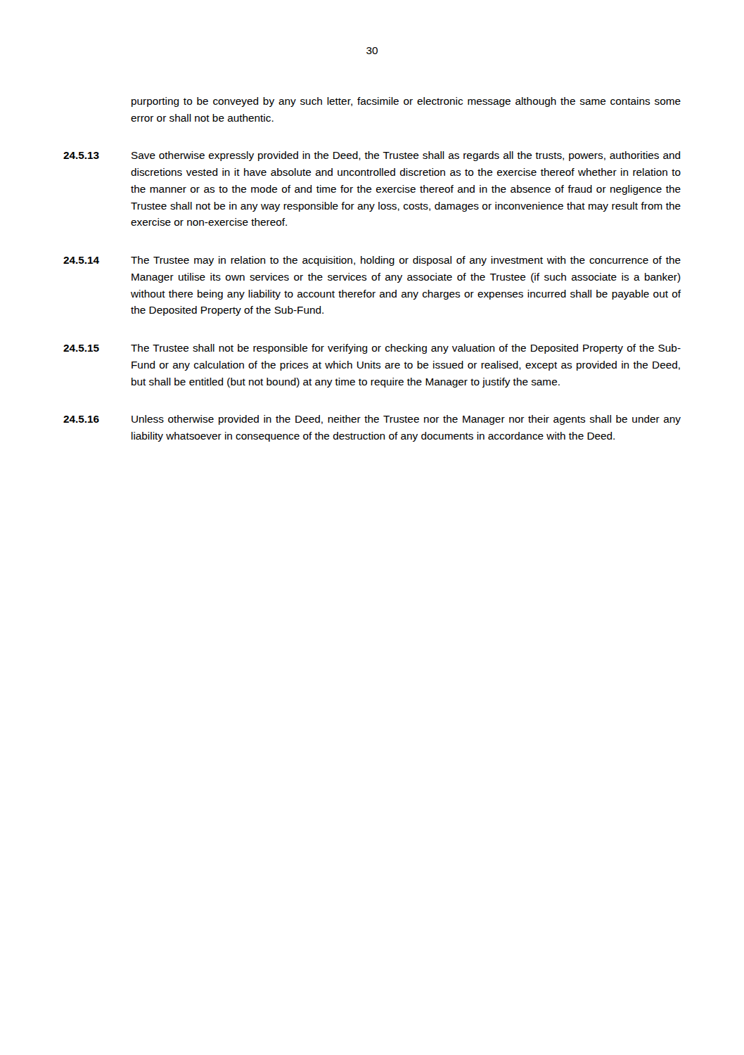30
purporting to be conveyed by any such letter, facsimile or electronic message although the same contains some error or shall not be authentic.
24.5.13
Save otherwise expressly provided in the Deed, the Trustee shall as regards all the trusts, powers, authorities and discretions vested in it have absolute and uncontrolled discretion as to the exercise thereof whether in relation to the manner or as to the mode of and time for the exercise thereof and in the absence of fraud or negligence the Trustee shall not be in any way responsible for any loss, costs, damages or inconvenience that may result from the exercise or non-exercise thereof.
24.5.14
The Trustee may in relation to the acquisition, holding or disposal of any investment with the concurrence of the Manager utilise its own services or the services of any associate of the Trustee (if such associate is a banker) without there being any liability to account therefor and any charges or expenses incurred shall be payable out of the Deposited Property of the Sub-Fund.
24.5.15
The Trustee shall not be responsible for verifying or checking any valuation of the Deposited Property of the Sub-Fund or any calculation of the prices at which Units are to be issued or realised, except as provided in the Deed, but shall be entitled (but not bound) at any time to require the Manager to justify the same.
24.5.16
Unless otherwise provided in the Deed, neither the Trustee nor the Manager nor their agents shall be under any liability whatsoever in consequence of the destruction of any documents in accordance with the Deed.